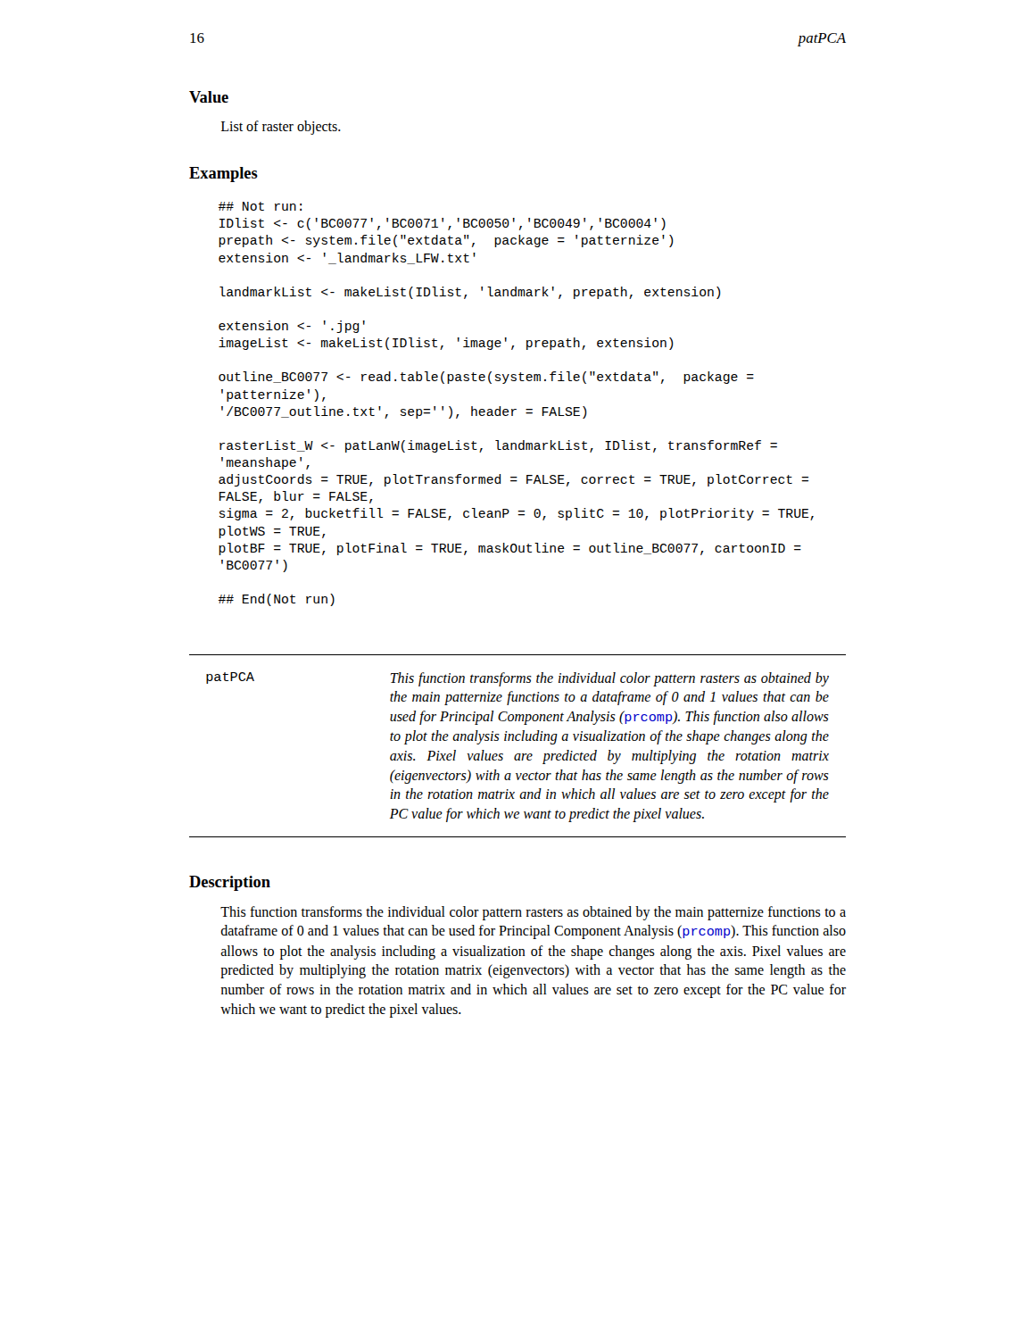16 patPCA
Value
List of raster objects.
Examples
## Not run:
IDlist <- c('BC0077','BC0071','BC0050','BC0049','BC0004')
prepath <- system.file("extdata",  package = 'patternize')
extension <- '_landmarks_LFW.txt'

landmarkList <- makeList(IDlist, 'landmark', prepath, extension)

extension <- '.jpg'
imageList <- makeList(IDlist, 'image', prepath, extension)

outline_BC0077 <- read.table(paste(system.file("extdata",  package = 'patternize'),
'/BC0077_outline.txt', sep=''), header = FALSE)

rasterList_W <- patLanW(imageList, landmarkList, IDlist, transformRef = 'meanshape',
adjustCoords = TRUE, plotTransformed = FALSE, correct = TRUE, plotCorrect = FALSE, blur = FALSE,
sigma = 2, bucketfill = FALSE, cleanP = 0, splitC = 10, plotPriority = TRUE, plotWS = TRUE,
plotBF = TRUE, plotFinal = TRUE, maskOutline = outline_BC0077, cartoonID = 'BC0077')

## End(Not run)
| patPCA | This function transforms the individual color pattern rasters as obtained by the main patternize functions to a dataframe of 0 and 1 values that can be used for Principal Component Analysis ( prcomp ). This function also allows to plot the analysis including a visualization of the shape changes along the axis. Pixel values are predicted by multiplying the rotation matrix (eigenvectors) with a vector that has the same length as the number of rows in the rotation matrix and in which all values are set to zero except for the PC value for which we want to predict the pixel values. |
Description
This function transforms the individual color pattern rasters as obtained by the main patternize functions to a dataframe of 0 and 1 values that can be used for Principal Component Analysis (prcomp). This function also allows to plot the analysis including a visualization of the shape changes along the axis. Pixel values are predicted by multiplying the rotation matrix (eigenvectors) with a vector that has the same length as the number of rows in the rotation matrix and in which all values are set to zero except for the PC value for which we want to predict the pixel values.